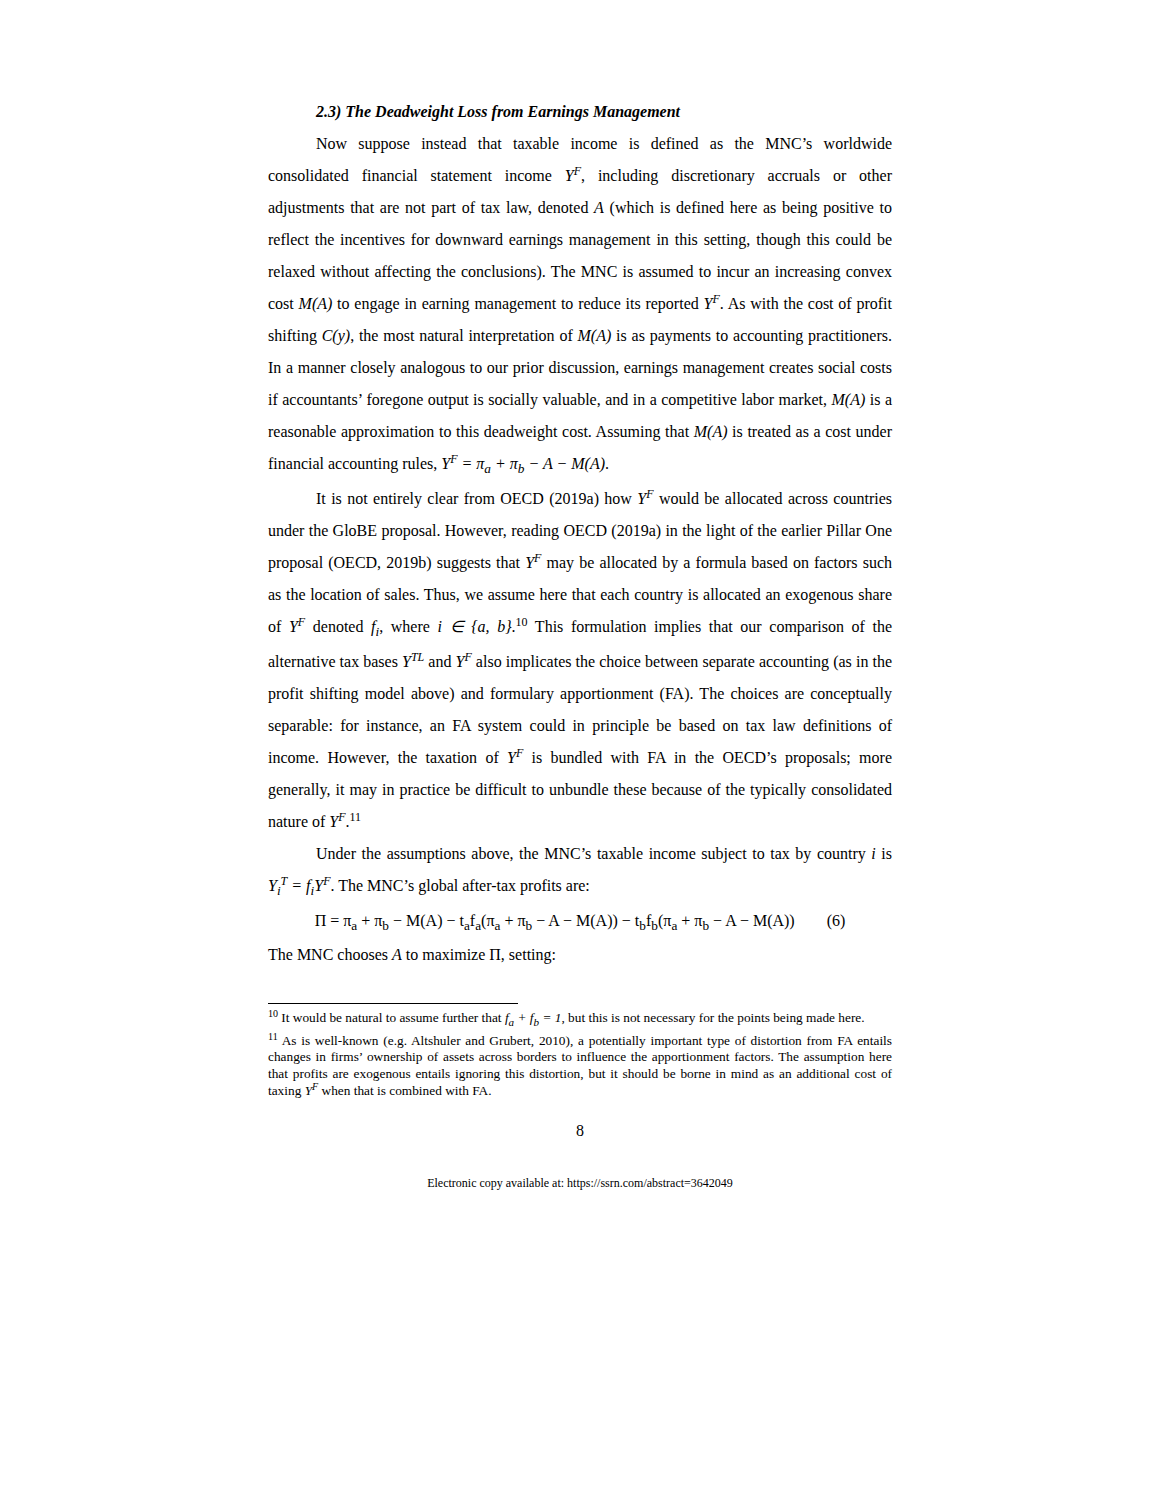2.3) The Deadweight Loss from Earnings Management
Now suppose instead that taxable income is defined as the MNC’s worldwide consolidated financial statement income YF, including discretionary accruals or other adjustments that are not part of tax law, denoted A (which is defined here as being positive to reflect the incentives for downward earnings management in this setting, though this could be relaxed without affecting the conclusions). The MNC is assumed to incur an increasing convex cost M(A) to engage in earning management to reduce its reported YF. As with the cost of profit shifting C(y), the most natural interpretation of M(A) is as payments to accounting practitioners. In a manner closely analogous to our prior discussion, earnings management creates social costs if accountants’ foregone output is socially valuable, and in a competitive labor market, M(A) is a reasonable approximation to this deadweight cost. Assuming that M(A) is treated as a cost under financial accounting rules, YF = πa + πb − A − M(A).
It is not entirely clear from OECD (2019a) how YF would be allocated across countries under the GloBE proposal. However, reading OECD (2019a) in the light of the earlier Pillar One proposal (OECD, 2019b) suggests that YF may be allocated by a formula based on factors such as the location of sales. Thus, we assume here that each country is allocated an exogenous share of YF denoted fi, where i ∈ {a, b}.10 This formulation implies that our comparison of the alternative tax bases YTL and YF also implicates the choice between separate accounting (as in the profit shifting model above) and formulary apportionment (FA). The choices are conceptually separable: for instance, an FA system could in principle be based on tax law definitions of income. However, the taxation of YF is bundled with FA in the OECD’s proposals; more generally, it may in practice be difficult to unbundle these because of the typically consolidated nature of YF.11
Under the assumptions above, the MNC’s taxable income subject to tax by country i is YiT = fiYF. The MNC’s global after-tax profits are:
Π = πa + πb − M(A) − tafa(πa + πb − A − M(A)) − tbfb(πa + πb − A − M(A))(6)
The MNC chooses A to maximize Π, setting:
10 It would be natural to assume further that fa + fb = 1, but this is not necessary for the points being made here.
11 As is well-known (e.g. Altshuler and Grubert, 2010), a potentially important type of distortion from FA entails changes in firms’ ownership of assets across borders to influence the apportionment factors. The assumption here that profits are exogenous entails ignoring this distortion, but it should be borne in mind as an additional cost of taxing YF when that is combined with FA.
8
Electronic copy available at: https://ssrn.com/abstract=3642049